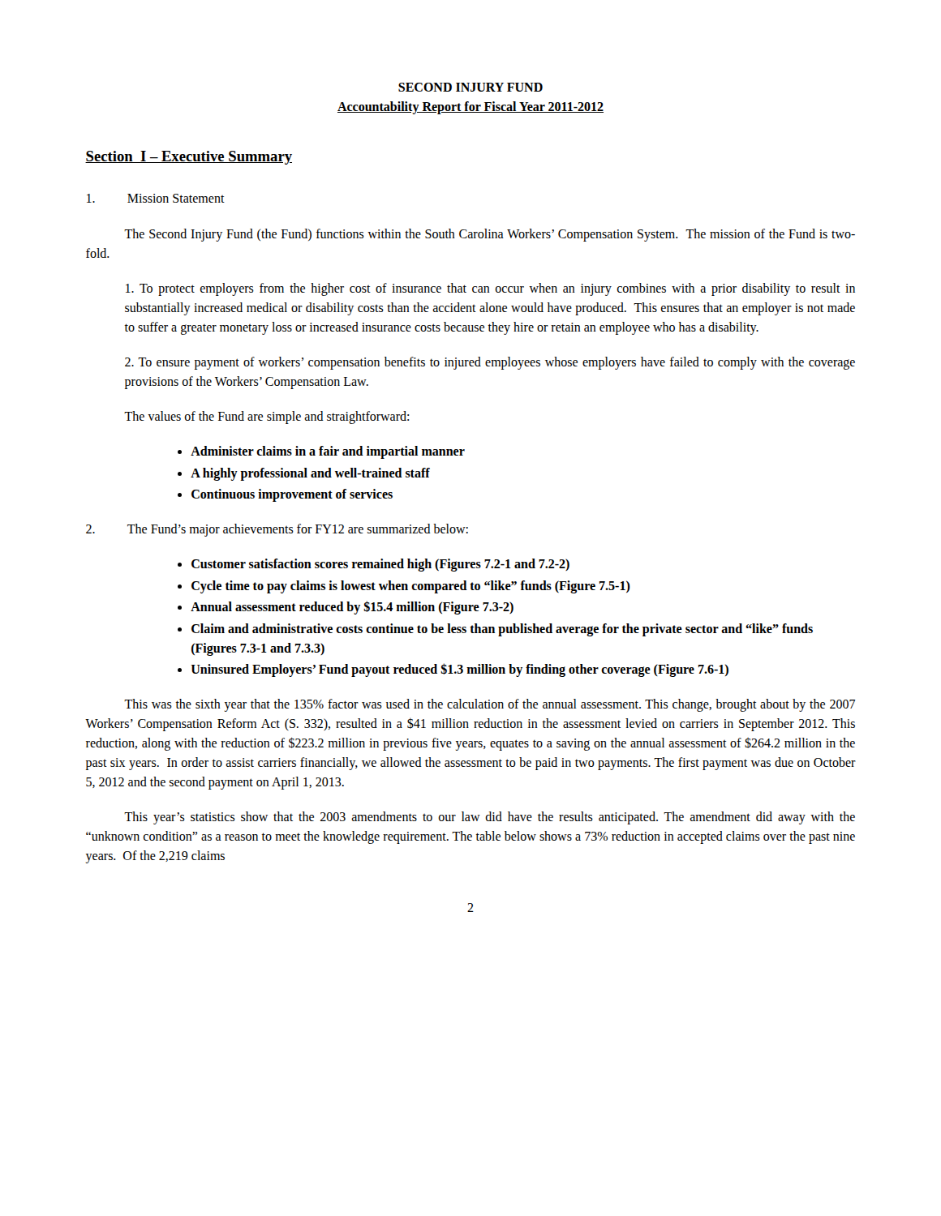SECOND INJURY FUND Accountability Report for Fiscal Year 2011-2012
Section I – Executive Summary
1.
Mission Statement
The Second Injury Fund (the Fund) functions within the South Carolina Workers’ Compensation System. The mission of the Fund is two-fold.
1. To protect employers from the higher cost of insurance that can occur when an injury combines with a prior disability to result in substantially increased medical or disability costs than the accident alone would have produced. This ensures that an employer is not made to suffer a greater monetary loss or increased insurance costs because they hire or retain an employee who has a disability.
2. To ensure payment of workers’ compensation benefits to injured employees whose employers have failed to comply with the coverage provisions of the Workers’ Compensation Law.
The values of the Fund are simple and straightforward:
Administer claims in a fair and impartial manner
A highly professional and well-trained staff
Continuous improvement of services
2.
The Fund’s major achievements for FY12 are summarized below:
Customer satisfaction scores remained high (Figures 7.2-1 and 7.2-2)
Cycle time to pay claims is lowest when compared to “like” funds (Figure 7.5-1)
Annual assessment reduced by $15.4 million (Figure 7.3-2)
Claim and administrative costs continue to be less than published average for the private sector and “like” funds (Figures 7.3-1 and 7.3.3)
Uninsured Employers’ Fund payout reduced $1.3 million by finding other coverage (Figure 7.6-1)
This was the sixth year that the 135% factor was used in the calculation of the annual assessment. This change, brought about by the 2007 Workers’ Compensation Reform Act (S. 332), resulted in a $41 million reduction in the assessment levied on carriers in September 2012. This reduction, along with the reduction of $223.2 million in previous five years, equates to a saving on the annual assessment of $264.2 million in the past six years. In order to assist carriers financially, we allowed the assessment to be paid in two payments. The first payment was due on October 5, 2012 and the second payment on April 1, 2013.
This year’s statistics show that the 2003 amendments to our law did have the results anticipated. The amendment did away with the “unknown condition” as a reason to meet the knowledge requirement. The table below shows a 73% reduction in accepted claims over the past nine years. Of the 2,219 claims
2